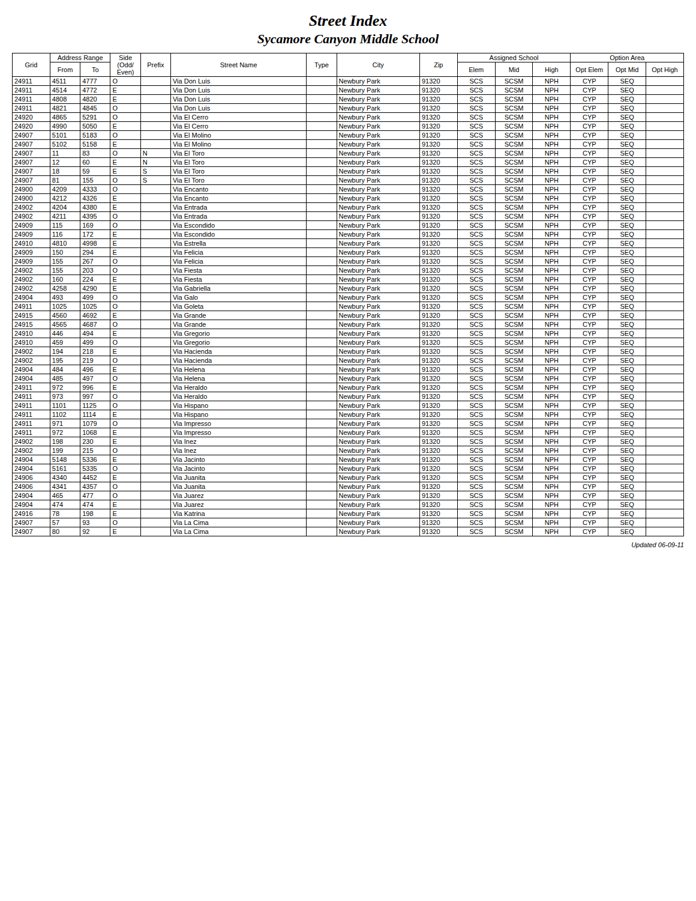Street Index
Sycamore Canyon Middle School
| Grid | Address Range | Side (Odd/ Even) | Prefix | Street Name | Type | City | Zip | Assigned School | Option Area |
| --- | --- | --- | --- | --- | --- | --- | --- | --- | --- |
| From | To | Elem | Mid | High | Opt Elem | Opt Mid | Opt High |
| 24911 | 4511 | 4777 | O | | Via Don Luis | | Newbury Park | 91320 | SCS | SCSM | NPH | CYP | SEQ | |
| 24911 | 4514 | 4772 | E | | Via Don Luis | | Newbury Park | 91320 | SCS | SCSM | NPH | CYP | SEQ | |
| 24911 | 4808 | 4820 | E | | Via Don Luis | | Newbury Park | 91320 | SCS | SCSM | NPH | CYP | SEQ | |
| 24911 | 4821 | 4845 | O | | Via Don Luis | | Newbury Park | 91320 | SCS | SCSM | NPH | CYP | SEQ | |
| 24920 | 4865 | 5291 | O | | Via El Cerro | | Newbury Park | 91320 | SCS | SCSM | NPH | CYP | SEQ | |
| 24920 | 4990 | 5050 | E | | Via El Cerro | | Newbury Park | 91320 | SCS | SCSM | NPH | CYP | SEQ | |
| 24907 | 5101 | 5183 | O | | Via El Molino | | Newbury Park | 91320 | SCS | SCSM | NPH | CYP | SEQ | |
| 24907 | 5102 | 5158 | E | | Via El Molino | | Newbury Park | 91320 | SCS | SCSM | NPH | CYP | SEQ | |
| 24907 | 11 | 83 | O | N | Via El Toro | | Newbury Park | 91320 | SCS | SCSM | NPH | CYP | SEQ | |
| 24907 | 12 | 60 | E | N | Via El Toro | | Newbury Park | 91320 | SCS | SCSM | NPH | CYP | SEQ | |
| 24907 | 18 | 59 | E | S | Via El Toro | | Newbury Park | 91320 | SCS | SCSM | NPH | CYP | SEQ | |
| 24907 | 81 | 155 | O | S | Via El Toro | | Newbury Park | 91320 | SCS | SCSM | NPH | CYP | SEQ | |
| 24900 | 4209 | 4333 | O | | Via Encanto | | Newbury Park | 91320 | SCS | SCSM | NPH | CYP | SEQ | |
| 24900 | 4212 | 4326 | E | | Via Encanto | | Newbury Park | 91320 | SCS | SCSM | NPH | CYP | SEQ | |
| 24902 | 4204 | 4380 | E | | Via Entrada | | Newbury Park | 91320 | SCS | SCSM | NPH | CYP | SEQ | |
| 24902 | 4211 | 4395 | O | | Via Entrada | | Newbury Park | 91320 | SCS | SCSM | NPH | CYP | SEQ | |
| 24909 | 115 | 169 | O | | Via Escondido | | Newbury Park | 91320 | SCS | SCSM | NPH | CYP | SEQ | |
| 24909 | 116 | 172 | E | | Via Escondido | | Newbury Park | 91320 | SCS | SCSM | NPH | CYP | SEQ | |
| 24910 | 4810 | 4998 | E | | Via Estrella | | Newbury Park | 91320 | SCS | SCSM | NPH | CYP | SEQ | |
| 24909 | 150 | 294 | E | | Via Felicia | | Newbury Park | 91320 | SCS | SCSM | NPH | CYP | SEQ | |
| 24909 | 155 | 267 | O | | Via Felicia | | Newbury Park | 91320 | SCS | SCSM | NPH | CYP | SEQ | |
| 24902 | 155 | 203 | O | | Via Fiesta | | Newbury Park | 91320 | SCS | SCSM | NPH | CYP | SEQ | |
| 24902 | 160 | 224 | E | | Via Fiesta | | Newbury Park | 91320 | SCS | SCSM | NPH | CYP | SEQ | |
| 24902 | 4258 | 4290 | E | | Via Gabriella | | Newbury Park | 91320 | SCS | SCSM | NPH | CYP | SEQ | |
| 24904 | 493 | 499 | O | | Via Galo | | Newbury Park | 91320 | SCS | SCSM | NPH | CYP | SEQ | |
| 24911 | 1025 | 1025 | O | | Via Goleta | | Newbury Park | 91320 | SCS | SCSM | NPH | CYP | SEQ | |
| 24915 | 4560 | 4692 | E | | Via Grande | | Newbury Park | 91320 | SCS | SCSM | NPH | CYP | SEQ | |
| 24915 | 4565 | 4687 | O | | Via Grande | | Newbury Park | 91320 | SCS | SCSM | NPH | CYP | SEQ | |
| 24910 | 446 | 494 | E | | Via Gregorio | | Newbury Park | 91320 | SCS | SCSM | NPH | CYP | SEQ | |
| 24910 | 459 | 499 | O | | Via Gregorio | | Newbury Park | 91320 | SCS | SCSM | NPH | CYP | SEQ | |
| 24902 | 194 | 218 | E | | Via Hacienda | | Newbury Park | 91320 | SCS | SCSM | NPH | CYP | SEQ | |
| 24902 | 195 | 219 | O | | Via Hacienda | | Newbury Park | 91320 | SCS | SCSM | NPH | CYP | SEQ | |
| 24904 | 484 | 496 | E | | Via Helena | | Newbury Park | 91320 | SCS | SCSM | NPH | CYP | SEQ | |
| 24904 | 485 | 497 | O | | Via Helena | | Newbury Park | 91320 | SCS | SCSM | NPH | CYP | SEQ | |
| 24911 | 972 | 996 | E | | Via Heraldo | | Newbury Park | 91320 | SCS | SCSM | NPH | CYP | SEQ | |
| 24911 | 973 | 997 | O | | Via Heraldo | | Newbury Park | 91320 | SCS | SCSM | NPH | CYP | SEQ | |
| 24911 | 1101 | 1125 | O | | Via Hispano | | Newbury Park | 91320 | SCS | SCSM | NPH | CYP | SEQ | |
| 24911 | 1102 | 1114 | E | | Via Hispano | | Newbury Park | 91320 | SCS | SCSM | NPH | CYP | SEQ | |
| 24911 | 971 | 1079 | O | | Via Impresso | | Newbury Park | 91320 | SCS | SCSM | NPH | CYP | SEQ | |
| 24911 | 972 | 1068 | E | | Via Impresso | | Newbury Park | 91320 | SCS | SCSM | NPH | CYP | SEQ | |
| 24902 | 198 | 230 | E | | Via Inez | | Newbury Park | 91320 | SCS | SCSM | NPH | CYP | SEQ | |
| 24902 | 199 | 215 | O | | Via Inez | | Newbury Park | 91320 | SCS | SCSM | NPH | CYP | SEQ | |
| 24904 | 5148 | 5336 | E | | Via Jacinto | | Newbury Park | 91320 | SCS | SCSM | NPH | CYP | SEQ | |
| 24904 | 5161 | 5335 | O | | Via Jacinto | | Newbury Park | 91320 | SCS | SCSM | NPH | CYP | SEQ | |
| 24906 | 4340 | 4452 | E | | Via Juanita | | Newbury Park | 91320 | SCS | SCSM | NPH | CYP | SEQ | |
| 24906 | 4341 | 4357 | O | | Via Juanita | | Newbury Park | 91320 | SCS | SCSM | NPH | CYP | SEQ | |
| 24904 | 465 | 477 | O | | Via Juarez | | Newbury Park | 91320 | SCS | SCSM | NPH | CYP | SEQ | |
| 24904 | 474 | 474 | E | | Via Juarez | | Newbury Park | 91320 | SCS | SCSM | NPH | CYP | SEQ | |
| 24916 | 78 | 198 | E | | Via Katrina | | Newbury Park | 91320 | SCS | SCSM | NPH | CYP | SEQ | |
| 24907 | 57 | 93 | O | | Via La Cima | | Newbury Park | 91320 | SCS | SCSM | NPH | CYP | SEQ | |
| 24907 | 80 | 92 | E | | Via La Cima | | Newbury Park | 91320 | SCS | SCSM | NPH | CYP | SEQ | |
Updated 06-09-11